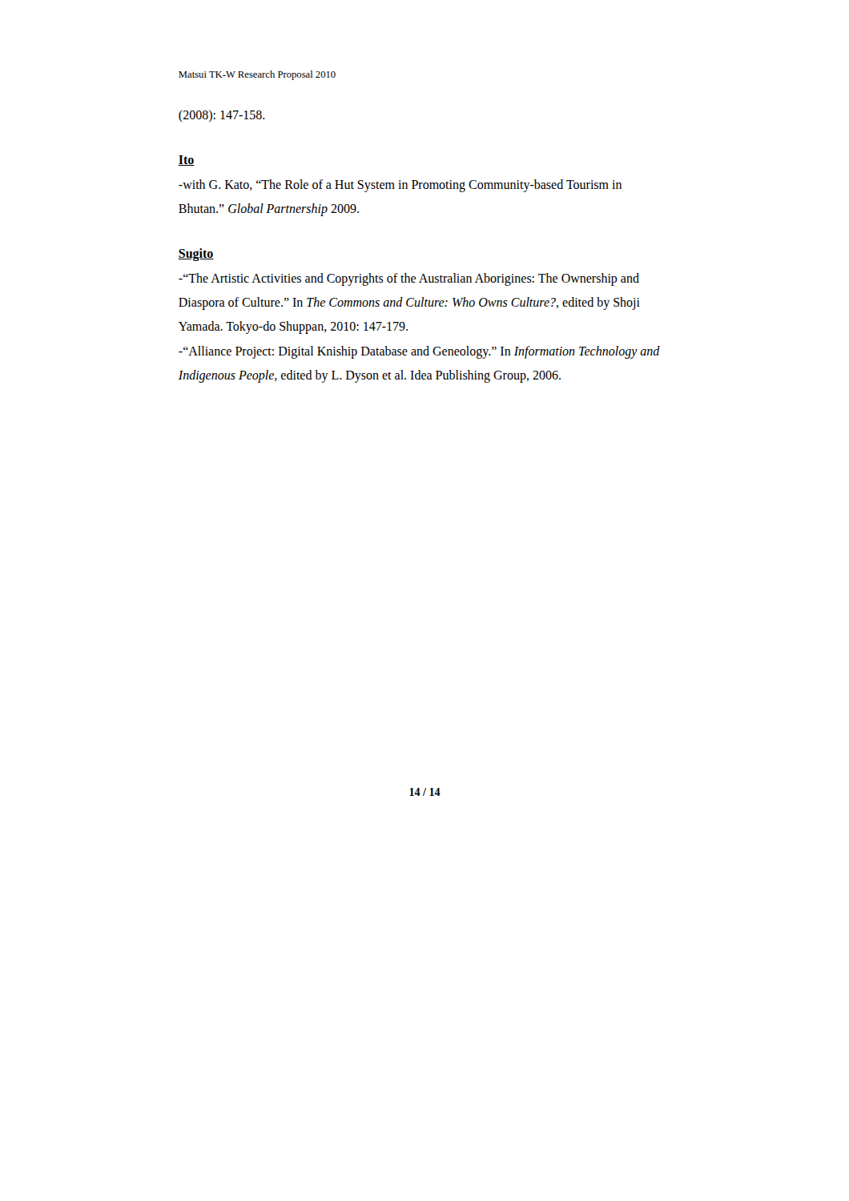Matsui TK-W Research Proposal 2010
(2008): 147-158.
Ito
-with G. Kato, “The Role of a Hut System in Promoting Community-based Tourism in Bhutan.” Global Partnership 2009.
Sugito
-“The Artistic Activities and Copyrights of the Australian Aborigines: The Ownership and Diaspora of Culture.” In The Commons and Culture: Who Owns Culture?, edited by Shoji Yamada. Tokyo-do Shuppan, 2010: 147-179.
-“Alliance Project: Digital Kniship Database and Geneology.” In Information Technology and Indigenous People, edited by L. Dyson et al. Idea Publishing Group, 2006.
14 / 14